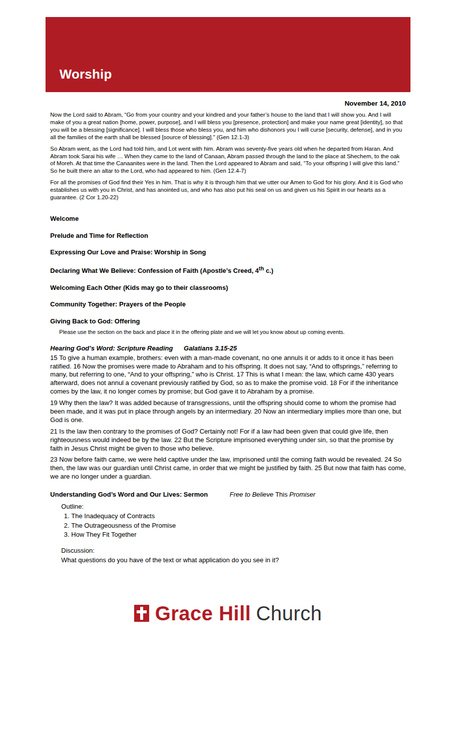Worship
November 14, 2010
Now the Lord said to Abram, “Go from your country and your kindred and your father’s house to the land that I will show you. And I will make of you a great nation [home, power, purpose], and I will bless you [presence, protection] and make your name great [identity], so that you will be a blessing [significance]. I will bless those who bless you, and him who dishonors you I will curse [security, defense], and in you all the families of the earth shall be blessed [source of blessing].” (Gen 12.1-3)
So Abram went, as the Lord had told him, and Lot went with him. Abram was seventy-five years old when he departed from Haran. And Abram took Sarai his wife … When they came to the land of Canaan, Abram passed through the land to the place at Shechem, to the oak of Moreh. At that time the Canaanites were in the land. Then the Lord appeared to Abram and said, “To your offspring I will give this land.” So he built there an altar to the Lord, who had appeared to him. (Gen 12.4-7)
For all the promises of God find their Yes in him. That is why it is through him that we utter our Amen to God for his glory. And it is God who establishes us with you in Christ, and has anointed us, and who has also put his seal on us and given us his Spirit in our hearts as a guarantee. (2 Cor 1.20-22)
Welcome
Prelude and Time for Reflection
Expressing Our Love and Praise: Worship in Song
Declaring What We Believe: Confession of Faith (Apostle’s Creed, 4th c.)
Welcoming Each Other (Kids may go to their classrooms)
Community Together: Prayers of the People
Giving Back to God: Offering
Please use the section on the back and place it in the offering plate and we will let you know about up coming events.
Hearing God’s Word: Scripture Reading Galatians 3.15-25
15 To give a human example, brothers: even with a man-made covenant, no one annuls it or adds to it once it has been ratified. 16 Now the promises were made to Abraham and to his offspring. It does not say, “And to offsprings,” referring to many, but referring to one, “And to your offspring,” who is Christ. 17 This is what I mean: the law, which came 430 years afterward, does not annul a covenant previously ratified by God, so as to make the promise void. 18 For if the inheritance comes by the law, it no longer comes by promise; but God gave it to Abraham by a promise.
19 Why then the law? It was added because of transgressions, until the offspring should come to whom the promise had been made, and it was put in place through angels by an intermediary. 20 Now an intermediary implies more than one, but God is one.
21 Is the law then contrary to the promises of God? Certainly not! For if a law had been given that could give life, then righteousness would indeed be by the law. 22 But the Scripture imprisoned everything under sin, so that the promise by faith in Jesus Christ might be given to those who believe.
23 Now before faith came, we were held captive under the law, imprisoned until the coming faith would be revealed. 24 So then, the law was our guardian until Christ came, in order that we might be justified by faith. 25 But now that faith has come, we are no longer under a guardian.
Understanding God’s Word and Our Lives: Sermon Free to Believe This Promiser
Outline:
The Inadequacy of Contracts
The Outrageousness of the Promise
How They Fit Together
Discussion:
What questions do you have of the text or what application do you see in it?
Grace Hill Church